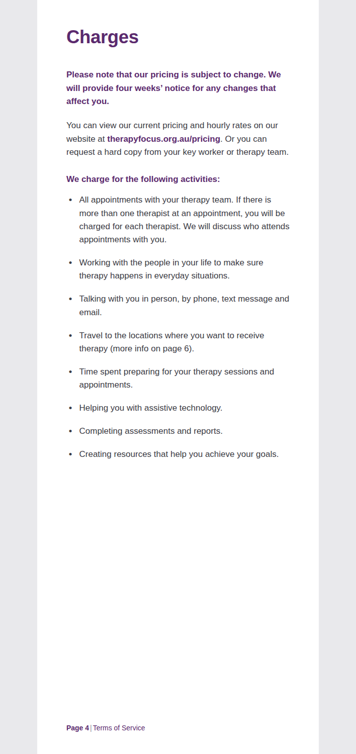Charges
Please note that our pricing is subject to change. We will provide four weeks’ notice for any changes that affect you.
You can view our current pricing and hourly rates on our website at therapyfocus.org.au/pricing. Or you can request a hard copy from your key worker or therapy team.
We charge for the following activities:
All appointments with your therapy team. If there is more than one therapist at an appointment, you will be charged for each therapist. We will discuss who attends appointments with you.
Working with the people in your life to make sure therapy happens in everyday situations.
Talking with you in person, by phone, text message and email.
Travel to the locations where you want to receive therapy (more info on page 6).
Time spent preparing for your therapy sessions and appointments.
Helping you with assistive technology.
Completing assessments and reports.
Creating resources that help you achieve your goals.
Page 4|Terms of Service